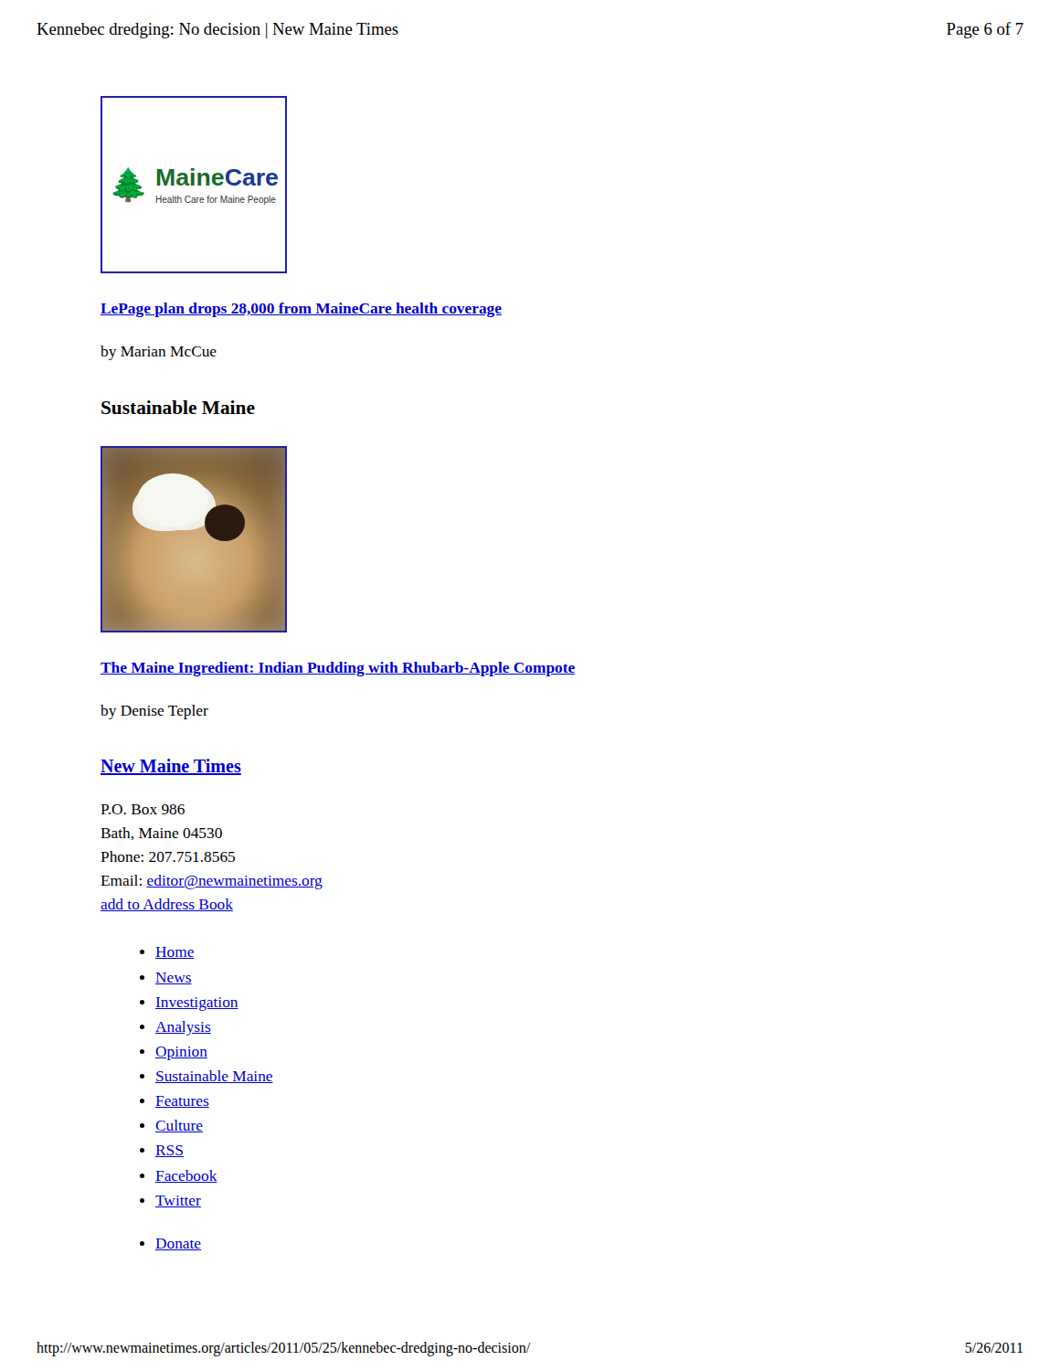Kennebec dredging: No decision | New Maine Times
Page 6 of 7
🌲
MaineCare
Health Care for Maine People
LePage plan drops 28,000 from MaineCare health coverage
by Marian McCue
Sustainable Maine
The Maine Ingredient: Indian Pudding with Rhubarb-Apple Compote
by Denise Tepler
New Maine Times
P.O. Box 986
Bath, Maine 04530
Phone: 207.751.8565
Email: editor@newmainetimes.org
add to Address Book
Home
News
Investigation
Analysis
Opinion
Sustainable Maine
Features
Culture
RSS
Facebook
Twitter
Donate
http://www.newmainetimes.org/articles/2011/05/25/kennebec-dredging-no-decision/
5/26/2011